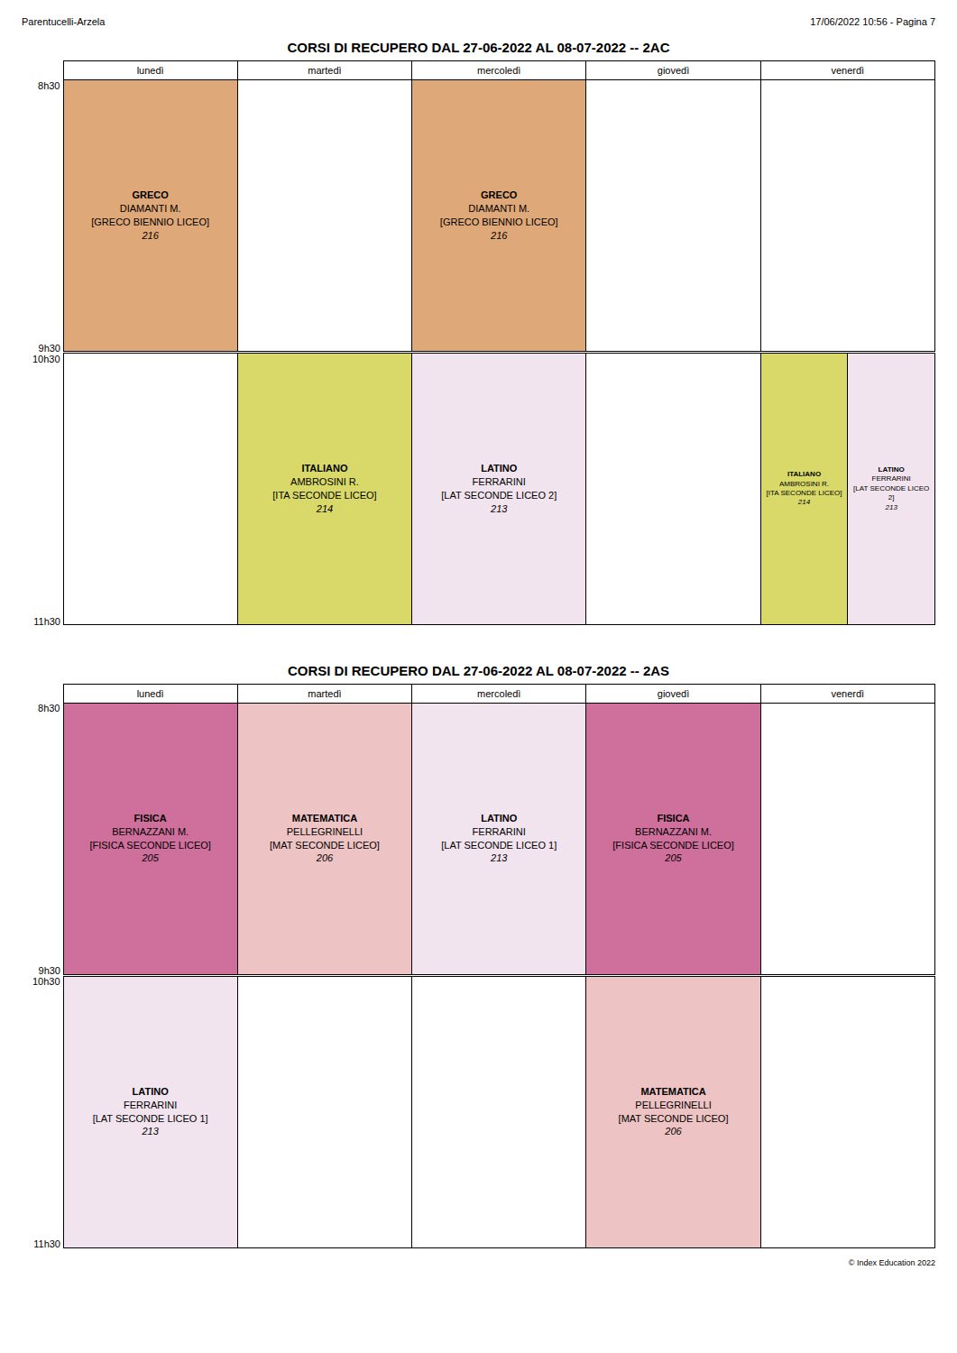Parentucelli-Arzela
17/06/2022 10:56 - Pagina 7
CORSI DI RECUPERO DAL 27-06-2022 AL 08-07-2022 -- 2AC
| | lunedì | martedì | mercoledì | giovedì | venerdì |
| --- | --- | --- | --- | --- | --- |
| 8h30 | GRECO DIAMANTI M. [GRECO BIENNIO LICEO] 216 | | GRECO DIAMANTI M. [GRECO BIENNIO LICEO] 216 | | |
| 9h30 | |
| 10h30 | | ITALIANO AMBROSINI R. [ITA SECONDE LICEO] 214 | LATINO FERRARINI [LAT SECONDE LICEO 2] 213 | | ITALIANO AMBROSINI R. [ITA SECONDE LICEO] 214 LATINO FERRARINI [LAT SECONDE LICEO 2] 213 |
| 11h30 | |
CORSI DI RECUPERO DAL 27-06-2022 AL 08-07-2022 -- 2AS
| | lunedì | martedì | mercoledì | giovedì | venerdì |
| --- | --- | --- | --- | --- | --- |
| 8h30 | FISICA BERNAZZANI M. [FISICA SECONDE LICEO] 205 | MATEMATICA PELLEGRINELLI [MAT SECONDE LICEO] 206 | LATINO FERRARINI [LAT SECONDE LICEO 1] 213 | FISICA BERNAZZANI M. [FISICA SECONDE LICEO] 205 | |
| 9h30 | |
| 10h30 | LATINO FERRARINI [LAT SECONDE LICEO 1] 213 | | | MATEMATICA PELLEGRINELLI [MAT SECONDE LICEO] 206 | |
| 11h30 | |
© Index Education 2022